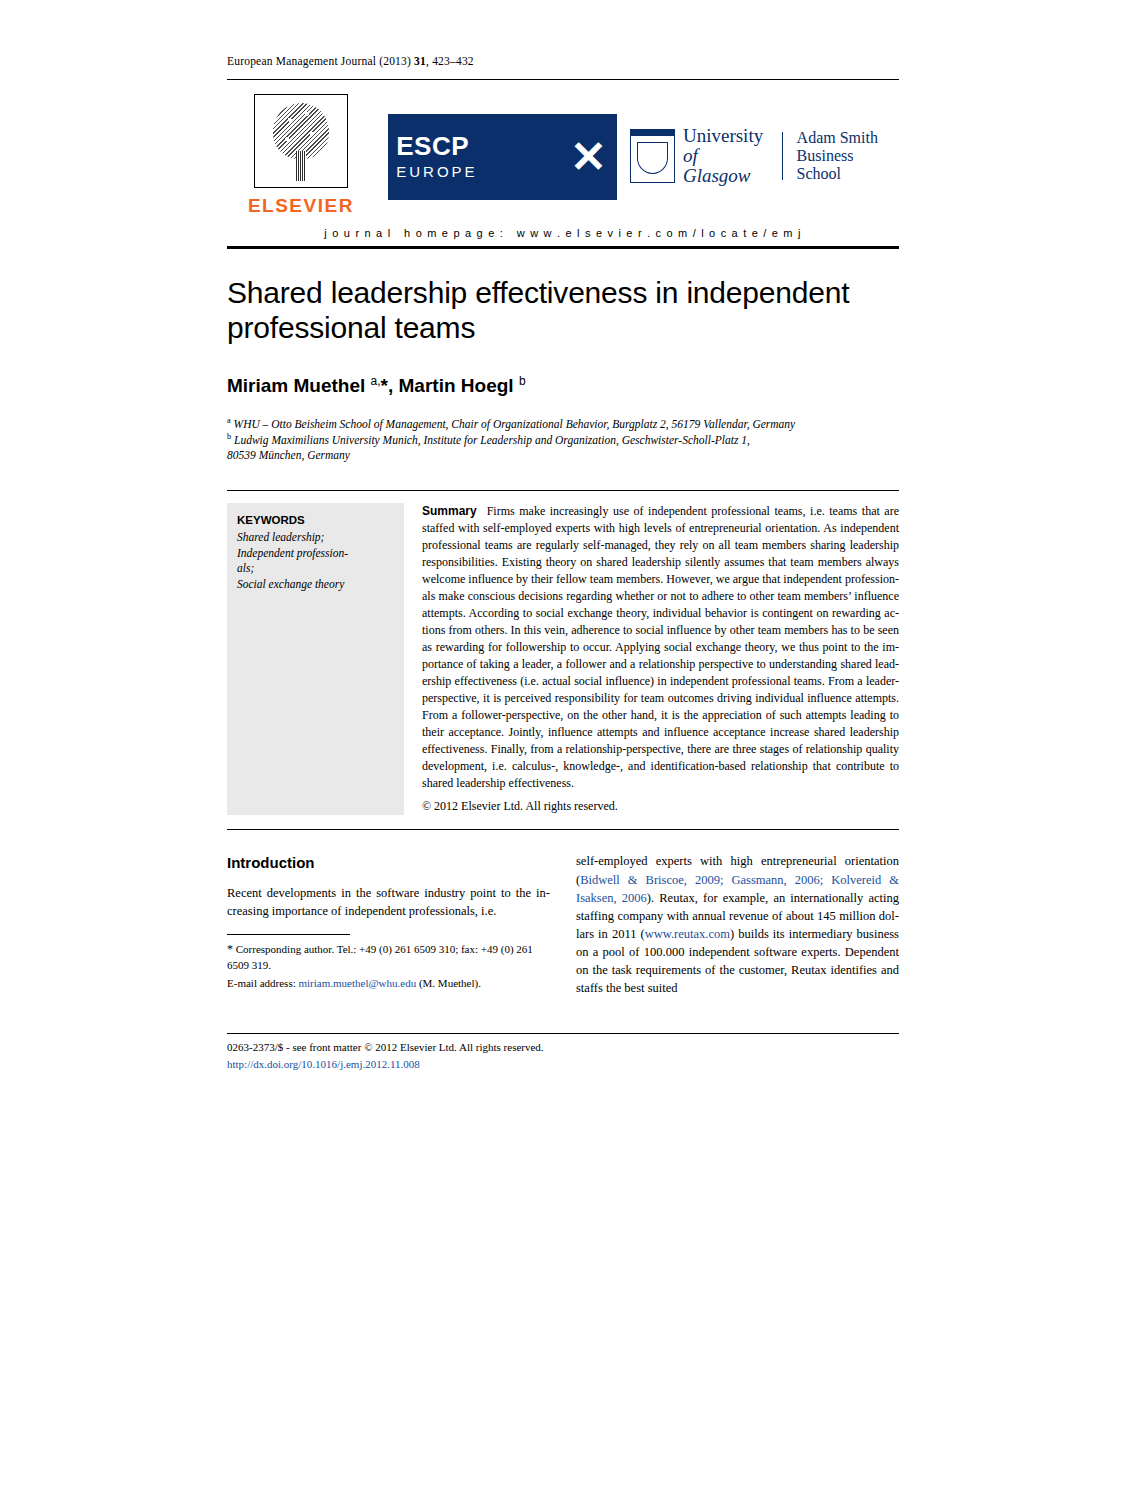European Management Journal (2013) 31, 423–432
ELSEVIER
ESCP
EUROPE
✕
University
of Glasgow
Adam Smith
Business School
j o u r n a l h o m e p a g e : w w w . e l s e v i e r . c o m / l o c a t e / e m j
Shared leadership effectiveness in independent professional teams
Miriam Muethel a,*, Martin Hoegl b
a WHU – Otto Beisheim School of Management, Chair of Organizational Behavior, Burgplatz 2, 56179 Vallendar, Germany
b Ludwig Maximilians University Munich, Institute for Leadership and Organization, Geschwister-Scholl-Platz 1,
80539 München, Germany
KEYWORDS
Shared leadership;
Independent profession-
als;
Social exchange theory
Summary Firms make increasingly use of independent professional teams, i.e. teams that are staffed with self-employed experts with high levels of entrepreneurial orientation. As independent professional teams are regularly self-managed, they rely on all team members sharing leadership responsibilities. Existing theory on shared leadership silently assumes that team members always welcome influence by their fellow team members. However, we argue that independent professionals make conscious decisions regarding whether or not to adhere to other team members’ influence attempts. According to social exchange theory, individual behavior is contingent on rewarding actions from others. In this vein, adherence to social influence by other team members has to be seen as rewarding for followership to occur. Applying social exchange theory, we thus point to the importance of taking a leader, a follower and a relationship perspective to understanding shared leadership effectiveness (i.e. actual social influence) in independent professional teams. From a leader-perspective, it is perceived responsibility for team outcomes driving individual influence attempts. From a follower-perspective, on the other hand, it is the appreciation of such attempts leading to their acceptance. Jointly, influence attempts and influence acceptance increase shared leadership effectiveness. Finally, from a relationship-perspective, there are three stages of relationship quality development, i.e. calculus-, knowledge-, and identification-based relationship that contribute to shared leadership effectiveness.
© 2012 Elsevier Ltd. All rights reserved.
Introduction
Recent developments in the software industry point to the increasing importance of independent professionals, i.e.
* Corresponding author. Tel.: +49 (0) 261 6509 310; fax: +49 (0) 261 6509 319.
E-mail address: miriam.muethel@whu.edu (M. Muethel).
self-employed experts with high entrepreneurial orientation (Bidwell & Briscoe, 2009; Gassmann, 2006; Kolvereid & Isaksen, 2006). Reutax, for example, an internationally acting staffing company with annual revenue of about 145 million dollars in 2011 (www.reutax.com) builds its intermediary business on a pool of 100.000 independent software experts. Dependent on the task requirements of the customer, Reutax identifies and staffs the best suited
0263-2373/$ - see front matter © 2012 Elsevier Ltd. All rights reserved.
http://dx.doi.org/10.1016/j.emj.2012.11.008